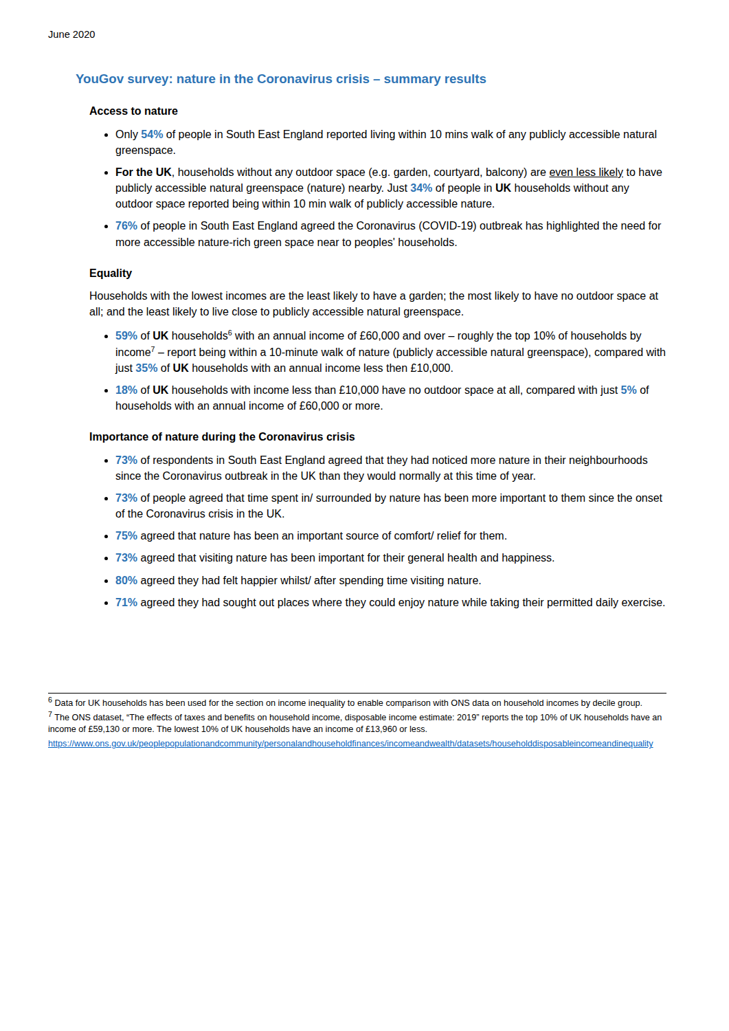June 2020
YouGov survey: nature in the Coronavirus crisis – summary results
Access to nature
Only 54% of people in South East England reported living within 10 mins walk of any publicly accessible natural greenspace.
For the UK, households without any outdoor space (e.g. garden, courtyard, balcony) are even less likely to have publicly accessible natural greenspace (nature) nearby. Just 34% of people in UK households without any outdoor space reported being within 10 min walk of publicly accessible nature.
76% of people in South East England agreed the Coronavirus (COVID-19) outbreak has highlighted the need for more accessible nature-rich green space near to peoples' households.
Equality
Households with the lowest incomes are the least likely to have a garden; the most likely to have no outdoor space at all; and the least likely to live close to publicly accessible natural greenspace.
59% of UK households6 with an annual income of £60,000 and over – roughly the top 10% of households by income7 – report being within a 10-minute walk of nature (publicly accessible natural greenspace), compared with just 35% of UK households with an annual income less then £10,000.
18% of UK households with income less than £10,000 have no outdoor space at all, compared with just 5% of households with an annual income of £60,000 or more.
Importance of nature during the Coronavirus crisis
73% of respondents in South East England agreed that they had noticed more nature in their neighbourhoods since the Coronavirus outbreak in the UK than they would normally at this time of year.
73% of people agreed that time spent in/ surrounded by nature has been more important to them since the onset of the Coronavirus crisis in the UK.
75% agreed that nature has been an important source of comfort/ relief for them.
73% agreed that visiting nature has been important for their general health and happiness.
80% agreed they had felt happier whilst/ after spending time visiting nature.
71% agreed they had sought out places where they could enjoy nature while taking their permitted daily exercise.
6 Data for UK households has been used for the section on income inequality to enable comparison with ONS data on household incomes by decile group.
7 The ONS dataset, “The effects of taxes and benefits on household income, disposable income estimate: 2019” reports the top 10% of UK households have an income of £59,130 or more. The lowest 10% of UK households have an income of £13,960 or less.
https://www.ons.gov.uk/peoplepopulationandcommunity/personalandhouseholdfinances/incomeandwealth/datasets/householddisposableincomeandinequality